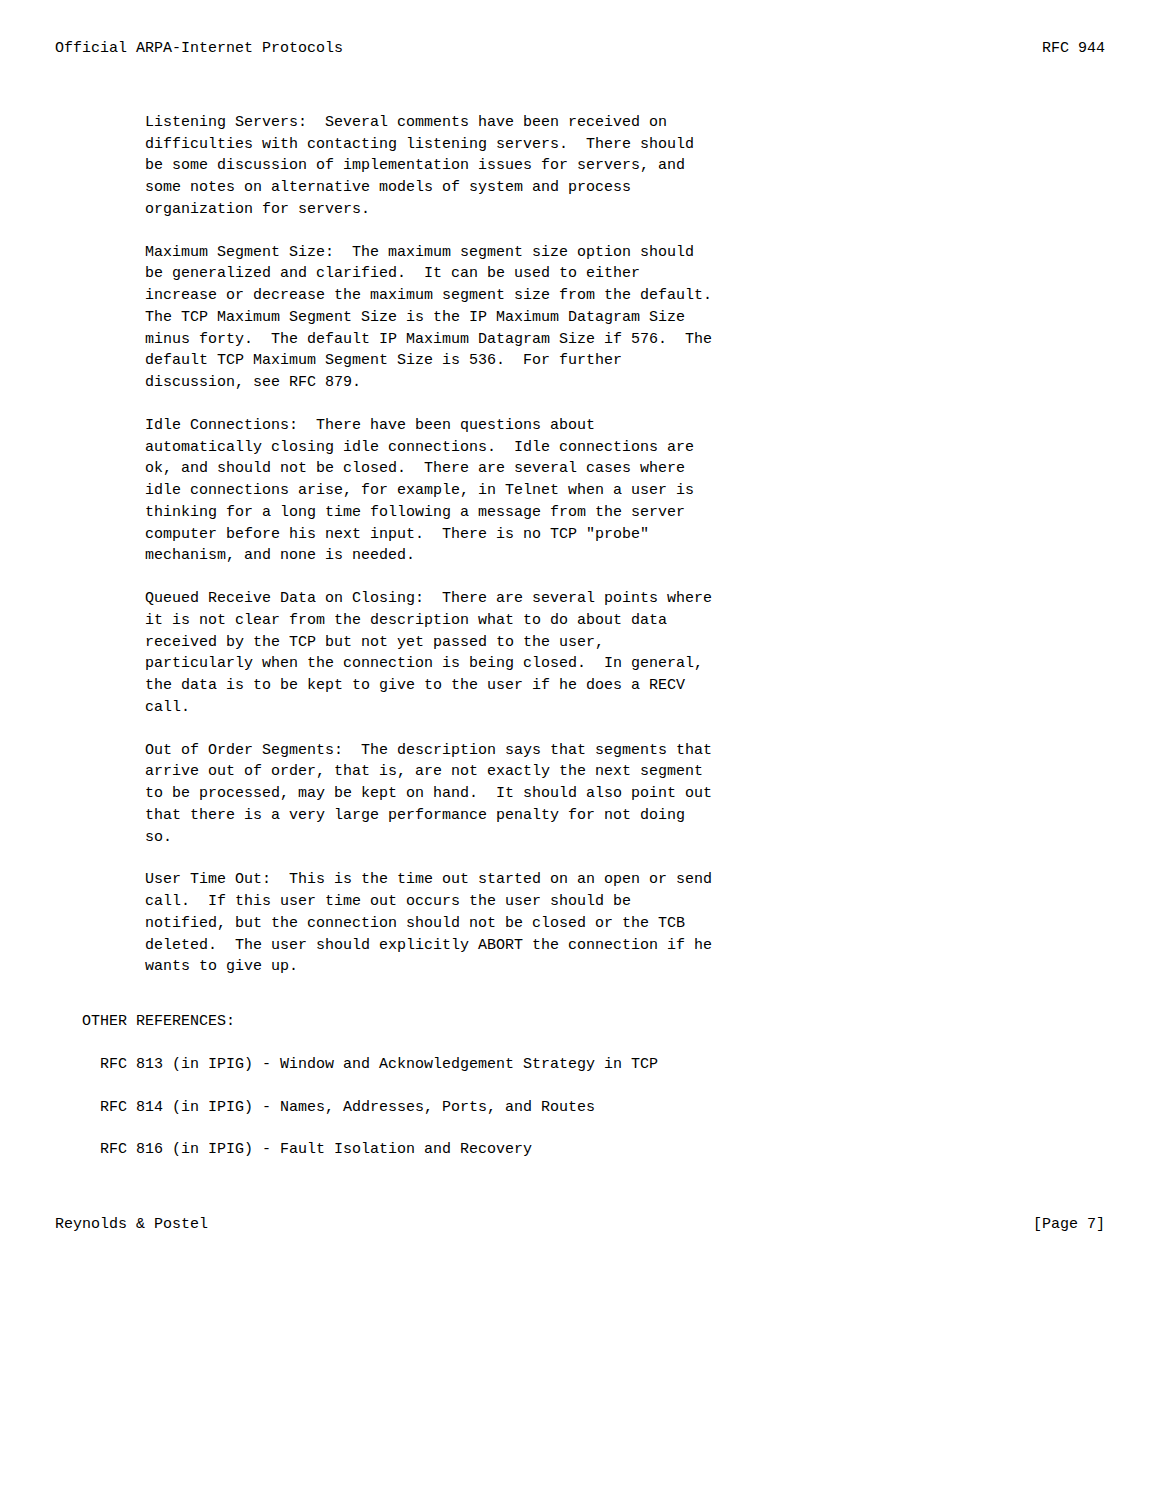Official ARPA-Internet Protocols RFC 944
Listening Servers: Several comments have been received on difficulties with contacting listening servers. There should be some discussion of implementation issues for servers, and some notes on alternative models of system and process organization for servers.
Maximum Segment Size: The maximum segment size option should be generalized and clarified. It can be used to either increase or decrease the maximum segment size from the default. The TCP Maximum Segment Size is the IP Maximum Datagram Size minus forty. The default IP Maximum Datagram Size if 576. The default TCP Maximum Segment Size is 536. For further discussion, see RFC 879.
Idle Connections: There have been questions about automatically closing idle connections. Idle connections are ok, and should not be closed. There are several cases where idle connections arise, for example, in Telnet when a user is thinking for a long time following a message from the server computer before his next input. There is no TCP "probe" mechanism, and none is needed.
Queued Receive Data on Closing: There are several points where it is not clear from the description what to do about data received by the TCP but not yet passed to the user, particularly when the connection is being closed. In general, the data is to be kept to give to the user if he does a RECV call.
Out of Order Segments: The description says that segments that arrive out of order, that is, are not exactly the next segment to be processed, may be kept on hand. It should also point out that there is a very large performance penalty for not doing so.
User Time Out: This is the time out started on an open or send call. If this user time out occurs the user should be notified, but the connection should not be closed or the TCB deleted. The user should explicitly ABORT the connection if he wants to give up.
OTHER REFERENCES:
RFC 813 (in IPIG) - Window and Acknowledgement Strategy in TCP
RFC 814 (in IPIG) - Names, Addresses, Ports, and Routes
RFC 816 (in IPIG) - Fault Isolation and Recovery
Reynolds & Postel [Page 7]